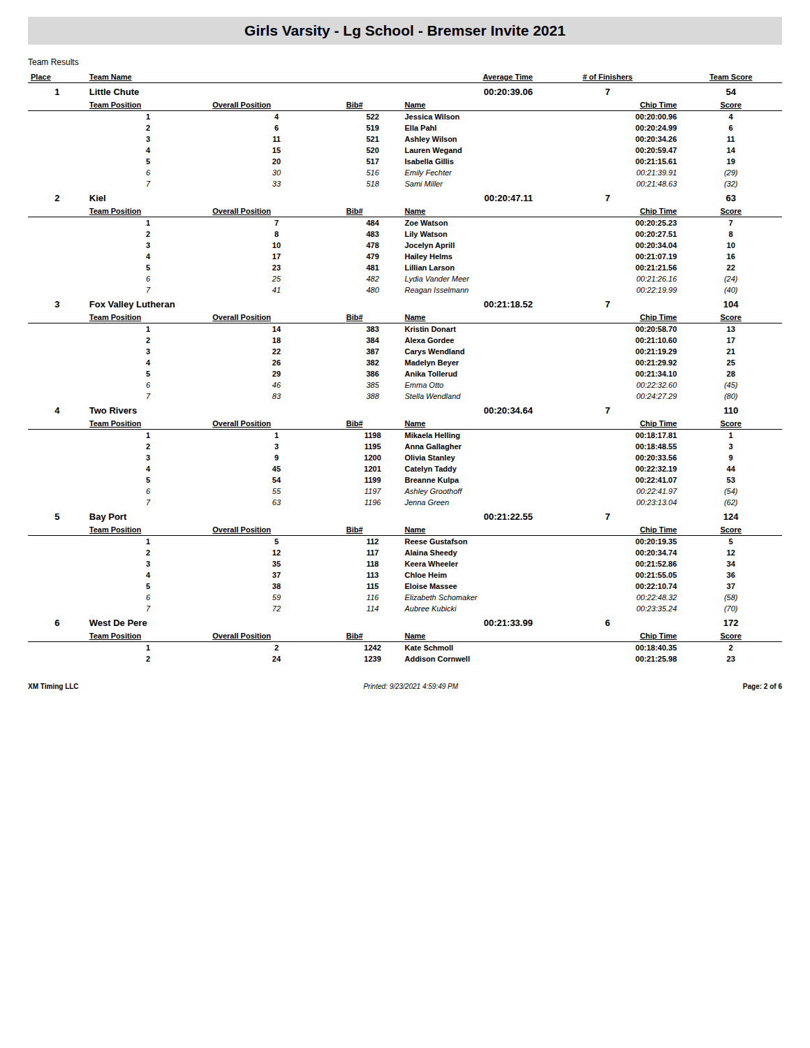Girls Varsity - Lg School - Bremser Invite 2021
Team Results
| Place | Team Name | | | Average Time | # of Finishers | Team Score |
| 1 | Little Chute | 00:20:39.06 | 7 | 54 |
| | Team Position | Overall Position | Bib# | Name | Chip Time | Score |
| | 1 | 4 | 522 | Jessica Wilson | 00:20:00.96 | 4 |
| | 2 | 6 | 519 | Ella Pahl | 00:20:24.99 | 6 |
| | 3 | 11 | 521 | Ashley Wilson | 00:20:34.26 | 11 |
| | 4 | 15 | 520 | Lauren Wegand | 00:20:59.47 | 14 |
| | 5 | 20 | 517 | Isabella Gillis | 00:21:15.61 | 19 |
| | 6 | 30 | 516 | Emily Fechter | 00:21:39.91 | (29) |
| | 7 | 33 | 518 | Sami Miller | 00:21:48.63 | (32) |
| 2 | Kiel | 00:20:47.11 | 7 | 63 |
| | Team Position | Overall Position | Bib# | Name | Chip Time | Score |
| | 1 | 7 | 484 | Zoe Watson | 00:20:25.23 | 7 |
| | 2 | 8 | 483 | Lily Watson | 00:20:27.51 | 8 |
| | 3 | 10 | 478 | Jocelyn Aprill | 00:20:34.04 | 10 |
| | 4 | 17 | 479 | Hailey Helms | 00:21:07.19 | 16 |
| | 5 | 23 | 481 | Lillian Larson | 00:21:21.56 | 22 |
| | 6 | 25 | 482 | Lydia Vander Meer | 00:21:26.16 | (24) |
| | 7 | 41 | 480 | Reagan Isselmann | 00:22:19.99 | (40) |
| 3 | Fox Valley Lutheran | 00:21:18.52 | 7 | 104 |
| | Team Position | Overall Position | Bib# | Name | Chip Time | Score |
| | 1 | 14 | 383 | Kristin Donart | 00:20:58.70 | 13 |
| | 2 | 18 | 384 | Alexa Gordee | 00:21:10.60 | 17 |
| | 3 | 22 | 387 | Carys Wendland | 00:21:19.29 | 21 |
| | 4 | 26 | 382 | Madelyn Beyer | 00:21:29.92 | 25 |
| | 5 | 29 | 386 | Anika Tollerud | 00:21:34.10 | 28 |
| | 6 | 46 | 385 | Emma Otto | 00:22:32.60 | (45) |
| | 7 | 83 | 388 | Stella Wendland | 00:24:27.29 | (80) |
| 4 | Two Rivers | 00:20:34.64 | 7 | 110 |
| | Team Position | Overall Position | Bib# | Name | Chip Time | Score |
| | 1 | 1 | 1198 | Mikaela Helling | 00:18:17.81 | 1 |
| | 2 | 3 | 1195 | Anna Gallagher | 00:18:48.55 | 3 |
| | 3 | 9 | 1200 | Olivia Stanley | 00:20:33.56 | 9 |
| | 4 | 45 | 1201 | Catelyn Taddy | 00:22:32.19 | 44 |
| | 5 | 54 | 1199 | Breanne Kulpa | 00:22:41.07 | 53 |
| | 6 | 55 | 1197 | Ashley Groothoff | 00:22:41.97 | (54) |
| | 7 | 63 | 1196 | Jenna Green | 00:23:13.04 | (62) |
| 5 | Bay Port | 00:21:22.55 | 7 | 124 |
| | Team Position | Overall Position | Bib# | Name | Chip Time | Score |
| | 1 | 5 | 112 | Reese Gustafson | 00:20:19.35 | 5 |
| | 2 | 12 | 117 | Alaina Sheedy | 00:20:34.74 | 12 |
| | 3 | 35 | 118 | Keera Wheeler | 00:21:52.86 | 34 |
| | 4 | 37 | 113 | Chloe Heim | 00:21:55.05 | 36 |
| | 5 | 38 | 115 | Eloise Massee | 00:22:10.74 | 37 |
| | 6 | 59 | 116 | Elizabeth Schomaker | 00:22:48.32 | (58) |
| | 7 | 72 | 114 | Aubree Kubicki | 00:23:35.24 | (70) |
| 6 | West De Pere | 00:21:33.99 | 6 | 172 |
| | Team Position | Overall Position | Bib# | Name | Chip Time | Score |
| | 1 | 2 | 1242 | Kate Schmoll | 00:18:40.35 | 2 |
| | 2 | 24 | 1239 | Addison Cornwell | 00:21:25.98 | 23 |
XM Timing LLC
Printed: 9/23/2021 4:59:49 PM
Page: 2 of 6